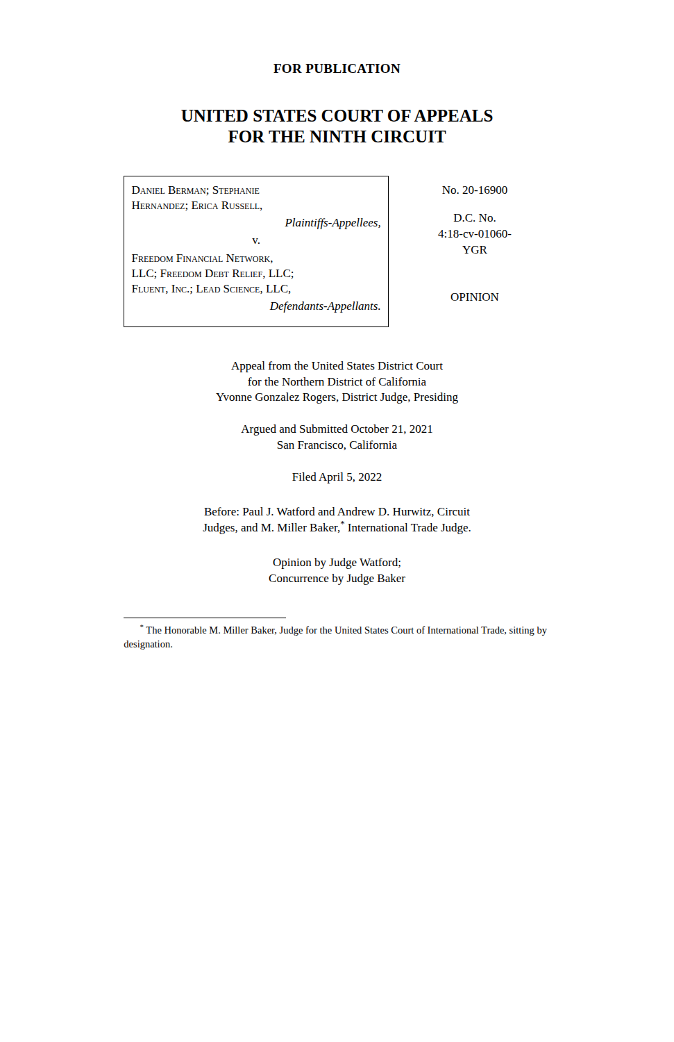FOR PUBLICATION
UNITED STATES COURT OF APPEALS
FOR THE NINTH CIRCUIT
| Daniel Berman; Stephanie Hernandez; Erica Russell, Plaintiffs-Appellees, v. Freedom Financial Network, LLC; Freedom Debt Relief, LLC; Fluent, Inc.; Lead Science, LLC, Defendants-Appellants. | No. 20-16900 D.C. No. 4:18-cv-01060- YGR OPINION |
Appeal from the United States District Court
for the Northern District of California
Yvonne Gonzalez Rogers, District Judge, Presiding
Argued and Submitted October 21, 2021
San Francisco, California
Filed April 5, 2022
Before: Paul J. Watford and Andrew D. Hurwitz, Circuit
Judges, and M. Miller Baker,* International Trade Judge.
Opinion by Judge Watford;
Concurrence by Judge Baker
* The Honorable M. Miller Baker, Judge for the United States Court of International Trade, sitting by designation.